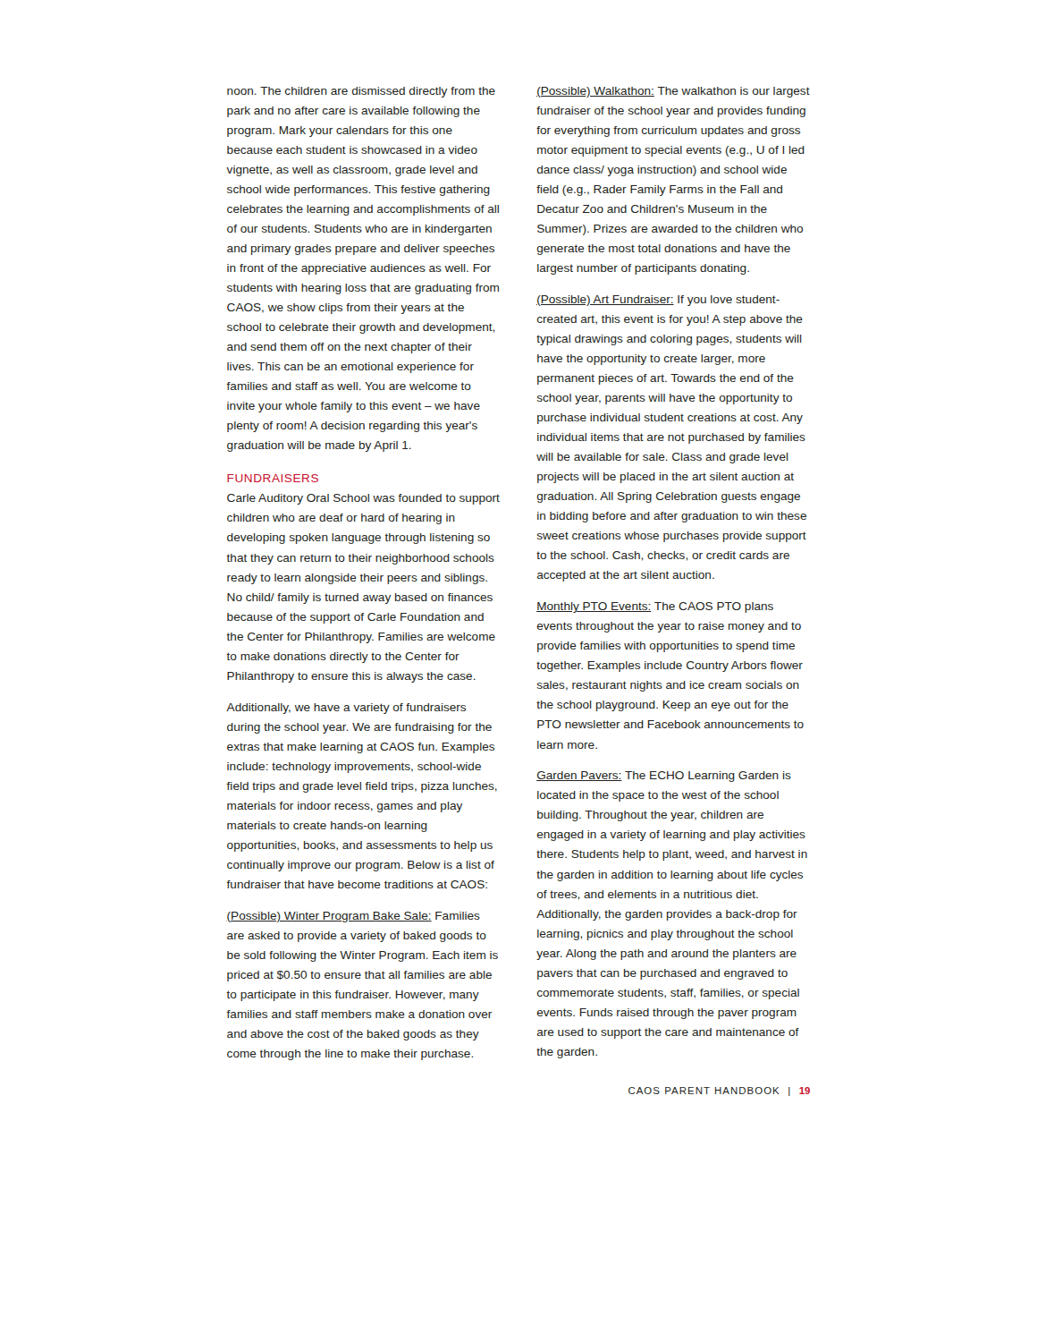noon. The children are dismissed directly from the park and no after care is available following the program. Mark your calendars for this one because each student is showcased in a video vignette, as well as classroom, grade level and school wide performances. This festive gathering celebrates the learning and accomplishments of all of our students. Students who are in kindergarten and primary grades prepare and deliver speeches in front of the appreciative audiences as well. For students with hearing loss that are graduating from CAOS, we show clips from their years at the school to celebrate their growth and development, and send them off on the next chapter of their lives. This can be an emotional experience for families and staff as well. You are welcome to invite your whole family to this event – we have plenty of room! A decision regarding this year's graduation will be made by April 1.
Fundraisers
Carle Auditory Oral School was founded to support children who are deaf or hard of hearing in developing spoken language through listening so that they can return to their neighborhood schools ready to learn alongside their peers and siblings. No child/ family is turned away based on finances because of the support of Carle Foundation and the Center for Philanthropy. Families are welcome to make donations directly to the Center for Philanthropy to ensure this is always the case.
Additionally, we have a variety of fundraisers during the school year. We are fundraising for the extras that make learning at CAOS fun. Examples include: technology improvements, school-wide field trips and grade level field trips, pizza lunches, materials for indoor recess, games and play materials to create hands-on learning opportunities, books, and assessments to help us continually improve our program. Below is a list of fundraiser that have become traditions at CAOS:
(Possible) Winter Program Bake Sale: Families are asked to provide a variety of baked goods to be sold following the Winter Program. Each item is priced at $0.50 to ensure that all families are able to participate in this fundraiser. However, many families and staff members make a donation over and above the cost of the baked goods as they come through the line to make their purchase.
(Possible) Walkathon: The walkathon is our largest fundraiser of the school year and provides funding for everything from curriculum updates and gross motor equipment to special events (e.g., U of I led dance class/ yoga instruction) and school wide field (e.g., Rader Family Farms in the Fall and Decatur Zoo and Children's Museum in the Summer). Prizes are awarded to the children who generate the most total donations and have the largest number of participants donating.
(Possible) Art Fundraiser: If you love student-created art, this event is for you! A step above the typical drawings and coloring pages, students will have the opportunity to create larger, more permanent pieces of art. Towards the end of the school year, parents will have the opportunity to purchase individual student creations at cost. Any individual items that are not purchased by families will be available for sale. Class and grade level projects will be placed in the art silent auction at graduation. All Spring Celebration guests engage in bidding before and after graduation to win these sweet creations whose purchases provide support to the school. Cash, checks, or credit cards are accepted at the art silent auction.
Monthly PTO Events: The CAOS PTO plans events throughout the year to raise money and to provide families with opportunities to spend time together. Examples include Country Arbors flower sales, restaurant nights and ice cream socials on the school playground. Keep an eye out for the PTO newsletter and Facebook announcements to learn more.
Garden Pavers: The ECHO Learning Garden is located in the space to the west of the school building. Throughout the year, children are engaged in a variety of learning and play activities there. Students help to plant, weed, and harvest in the garden in addition to learning about life cycles of trees, and elements in a nutritious diet. Additionally, the garden provides a back-drop for learning, picnics and play throughout the school year. Along the path and around the planters are pavers that can be purchased and engraved to commemorate students, staff, families, or special events. Funds raised through the paver program are used to support the care and maintenance of the garden.
CAOS PARENT HANDBOOK | 19